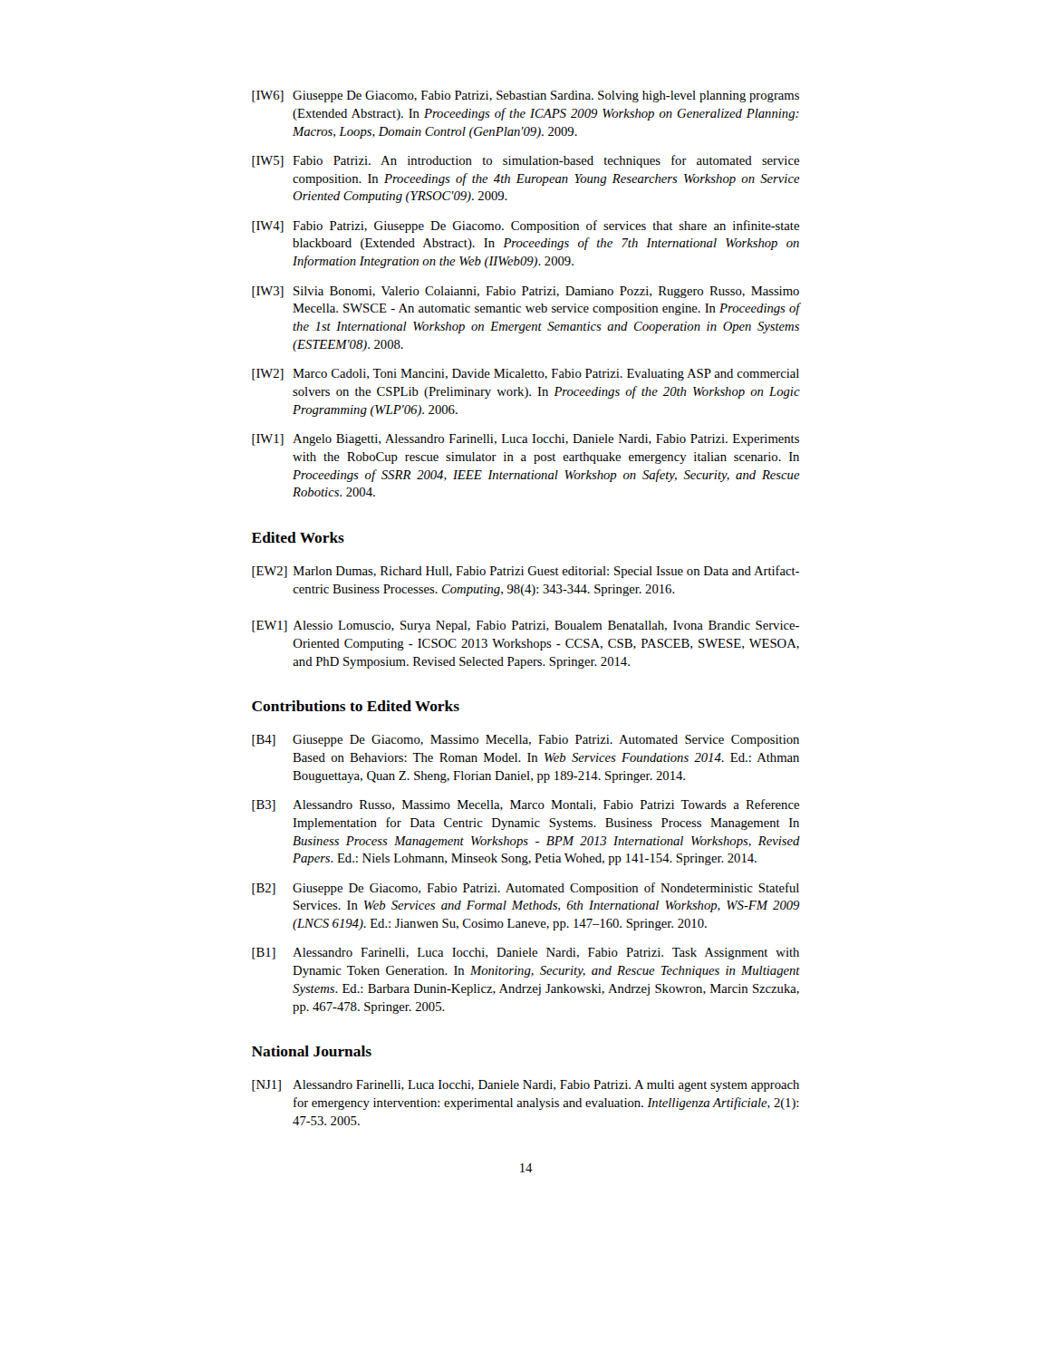[IW6]
Giuseppe De Giacomo, Fabio Patrizi, Sebastian Sardina. Solving high-level planning programs (Extended Abstract). In Proceedings of the ICAPS 2009 Workshop on Generalized Planning: Macros, Loops, Domain Control (GenPlan'09). 2009.
[IW5]
Fabio Patrizi. An introduction to simulation-based techniques for automated service composition. In Proceedings of the 4th European Young Researchers Workshop on Service Oriented Computing (YRSOC'09). 2009.
[IW4]
Fabio Patrizi, Giuseppe De Giacomo. Composition of services that share an infinite-state blackboard (Extended Abstract). In Proceedings of the 7th International Workshop on Information Integration on the Web (IIWeb09). 2009.
[IW3]
Silvia Bonomi, Valerio Colaianni, Fabio Patrizi, Damiano Pozzi, Ruggero Russo, Massimo Mecella. SWSCE - An automatic semantic web service composition engine. In Proceedings of the 1st International Workshop on Emergent Semantics and Cooperation in Open Systems (ESTEEM'08). 2008.
[IW2]
Marco Cadoli, Toni Mancini, Davide Micaletto, Fabio Patrizi. Evaluating ASP and commercial solvers on the CSPLib (Preliminary work). In Proceedings of the 20th Workshop on Logic Programming (WLP'06). 2006.
[IW1]
Angelo Biagetti, Alessandro Farinelli, Luca Iocchi, Daniele Nardi, Fabio Patrizi. Experiments with the RoboCup rescue simulator in a post earthquake emergency italian scenario. In Proceedings of SSRR 2004, IEEE International Workshop on Safety, Security, and Rescue Robotics. 2004.
Edited Works
[EW2]
Marlon Dumas, Richard Hull, Fabio Patrizi Guest editorial: Special Issue on Data and Artifact-centric Business Processes. Computing, 98(4): 343-344. Springer. 2016.
[EW1]
Alessio Lomuscio, Surya Nepal, Fabio Patrizi, Boualem Benatallah, Ivona Brandic Service-Oriented Computing - ICSOC 2013 Workshops - CCSA, CSB, PASCEB, SWESE, WESOA, and PhD Symposium. Revised Selected Papers. Springer. 2014.
Contributions to Edited Works
[B4]
Giuseppe De Giacomo, Massimo Mecella, Fabio Patrizi. Automated Service Composition Based on Behaviors: The Roman Model. In Web Services Foundations 2014. Ed.: Athman Bouguettaya, Quan Z. Sheng, Florian Daniel, pp 189-214. Springer. 2014.
[B3]
Alessandro Russo, Massimo Mecella, Marco Montali, Fabio Patrizi Towards a Reference Implementation for Data Centric Dynamic Systems. Business Process Management In Business Process Management Workshops - BPM 2013 International Workshops, Revised Papers. Ed.: Niels Lohmann, Minseok Song, Petia Wohed, pp 141-154. Springer. 2014.
[B2]
Giuseppe De Giacomo, Fabio Patrizi. Automated Composition of Nondeterministic Stateful Services. In Web Services and Formal Methods, 6th International Workshop, WS-FM 2009 (LNCS 6194). Ed.: Jianwen Su, Cosimo Laneve, pp. 147–160. Springer. 2010.
[B1]
Alessandro Farinelli, Luca Iocchi, Daniele Nardi, Fabio Patrizi. Task Assignment with Dynamic Token Generation. In Monitoring, Security, and Rescue Techniques in Multiagent Systems. Ed.: Barbara Dunin-Keplicz, Andrzej Jankowski, Andrzej Skowron, Marcin Szczuka, pp. 467-478. Springer. 2005.
National Journals
[NJ1]
Alessandro Farinelli, Luca Iocchi, Daniele Nardi, Fabio Patrizi. A multi agent system approach for emergency intervention: experimental analysis and evaluation. Intelligenza Artificiale, 2(1): 47-53. 2005.
14